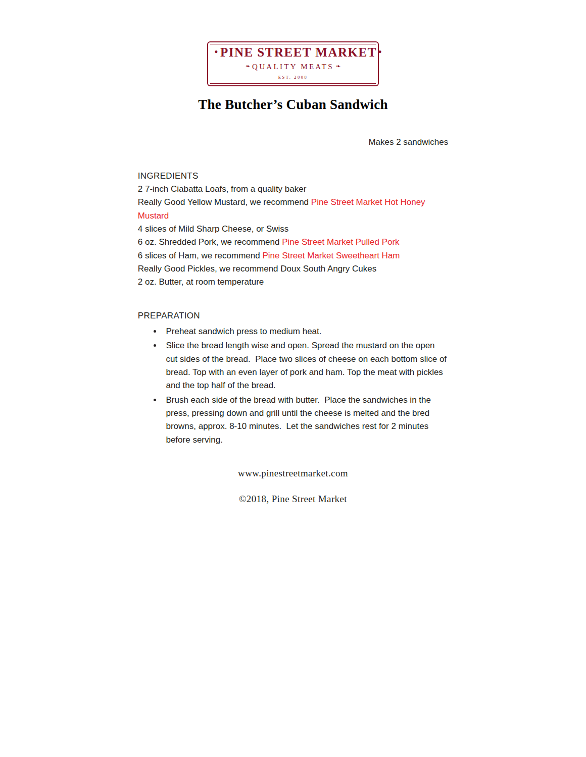•PINE STREET MARKET•
❧QUALITY MEATS❧
EST. 2008
The Butcher’s Cuban Sandwich
Makes 2 sandwiches
Ingredients
2 7-inch Ciabatta Loafs, from a quality baker
Really Good Yellow Mustard, we recommend Pine Street Market Hot Honey Mustard
4 slices of Mild Sharp Cheese, or Swiss
6 oz. Shredded Pork, we recommend Pine Street Market Pulled Pork
6 slices of Ham, we recommend Pine Street Market Sweetheart Ham
Really Good Pickles, we recommend Doux South Angry Cukes
2 oz. Butter, at room temperature
Preparation
Preheat sandwich press to medium heat.
Slice the bread length wise and open. Spread the mustard on the open cut sides of the bread. Place two slices of cheese on each bottom slice of bread. Top with an even layer of pork and ham. Top the meat with pickles and the top half of the bread.
Brush each side of the bread with butter. Place the sandwiches in the press, pressing down and grill until the cheese is melted and the bred browns, approx. 8-10 minutes. Let the sandwiches rest for 2 minutes before serving.
www.pinestreetmarket.com
©2018, Pine Street Market